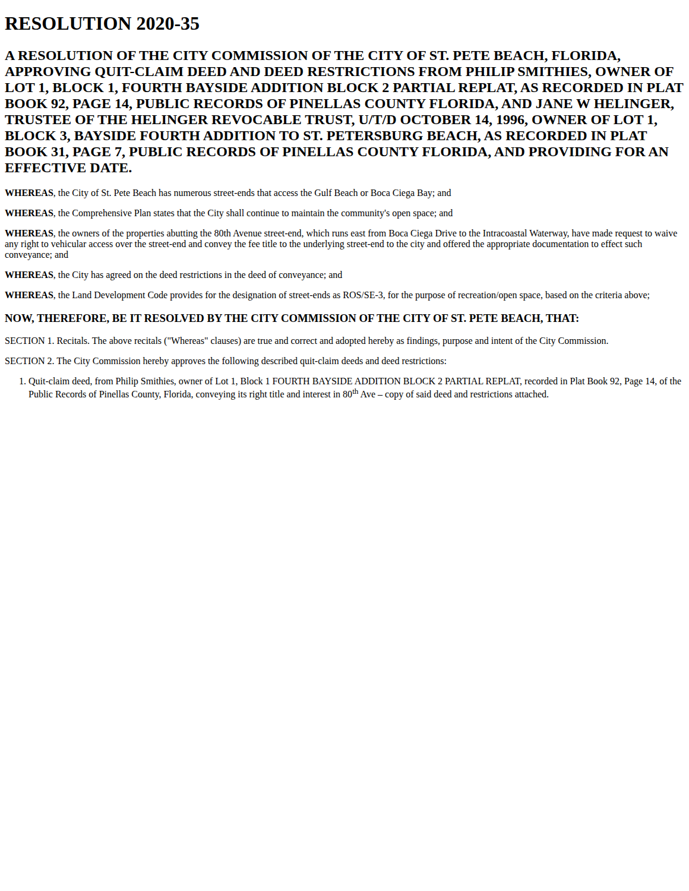RESOLUTION 2020-35
A RESOLUTION OF THE CITY COMMISSION OF THE CITY OF ST. PETE BEACH, FLORIDA, APPROVING QUIT-CLAIM DEED AND DEED RESTRICTIONS FROM PHILIP SMITHIES, OWNER OF LOT 1, BLOCK 1, FOURTH BAYSIDE ADDITION BLOCK 2 PARTIAL REPLAT, AS RECORDED IN PLAT BOOK 92, PAGE 14, PUBLIC RECORDS OF PINELLAS COUNTY FLORIDA, AND JANE W HELINGER, TRUSTEE OF THE HELINGER REVOCABLE TRUST, U/T/D OCTOBER 14, 1996, OWNER OF LOT 1, BLOCK 3, BAYSIDE FOURTH ADDITION TO ST. PETERSBURG BEACH, AS RECORDED IN PLAT BOOK 31, PAGE 7, PUBLIC RECORDS OF PINELLAS COUNTY FLORIDA, AND PROVIDING FOR AN EFFECTIVE DATE.
WHEREAS, the City of St. Pete Beach has numerous street-ends that access the Gulf Beach or Boca Ciega Bay; and
WHEREAS, the Comprehensive Plan states that the City shall continue to maintain the community's open space; and
WHEREAS, the owners of the properties abutting the 80th Avenue street-end, which runs east from Boca Ciega Drive to the Intracoastal Waterway, have made request to waive any right to vehicular access over the street-end and convey the fee title to the underlying street-end to the city and offered the appropriate documentation to effect such conveyance; and
WHEREAS, the City has agreed on the deed restrictions in the deed of conveyance; and
WHEREAS, the Land Development Code provides for the designation of street-ends as ROS/SE-3, for the purpose of recreation/open space, based on the criteria above;
NOW, THEREFORE, BE IT RESOLVED BY THE CITY COMMISSION OF THE CITY OF ST. PETE BEACH, THAT:
SECTION 1. Recitals. The above recitals ("Whereas" clauses) are true and correct and adopted hereby as findings, purpose and intent of the City Commission.
SECTION 2. The City Commission hereby approves the following described quit-claim deeds and deed restrictions:
Quit-claim deed, from Philip Smithies, owner of Lot 1, Block 1 FOURTH BAYSIDE ADDITION BLOCK 2 PARTIAL REPLAT, recorded in Plat Book 92, Page 14, of the Public Records of Pinellas County, Florida, conveying its right title and interest in 80th Ave – copy of said deed and restrictions attached.